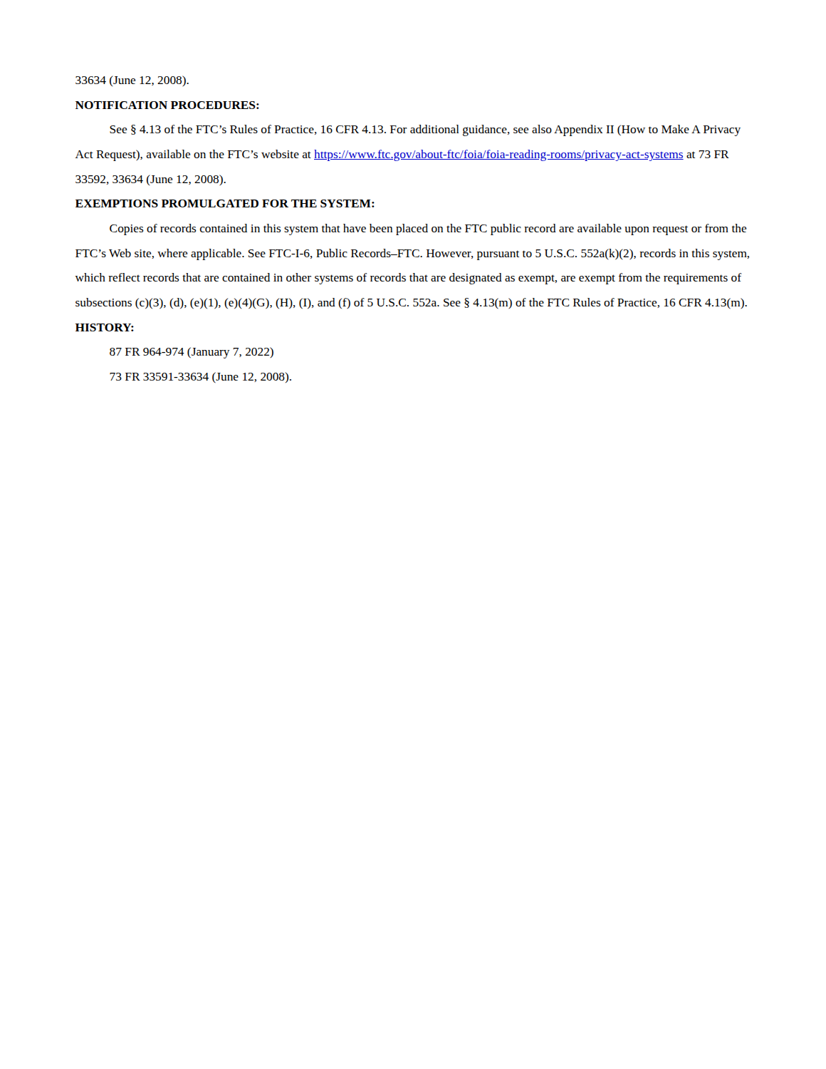33634 (June 12, 2008).
Notification Procedures:
See § 4.13 of the FTC’s Rules of Practice, 16 CFR 4.13. For additional guidance, see also Appendix II (How to Make A Privacy Act Request), available on the FTC’s website at https://www.ftc.gov/about-ftc/foia/foia-reading-rooms/privacy-act-systems at 73 FR 33592, 33634 (June 12, 2008).
Exemptions Promulgated for the System:
Copies of records contained in this system that have been placed on the FTC public record are available upon request or from the FTC’s Web site, where applicable. See FTC-I-6, Public Records–FTC. However, pursuant to 5 U.S.C. 552a(k)(2), records in this system, which reflect records that are contained in other systems of records that are designated as exempt, are exempt from the requirements of subsections (c)(3), (d), (e)(1), (e)(4)(G), (H), (I), and (f) of 5 U.S.C. 552a. See § 4.13(m) of the FTC Rules of Practice, 16 CFR 4.13(m).
History:
87 FR 964-974 (January 7, 2022)
73 FR 33591-33634 (June 12, 2008).